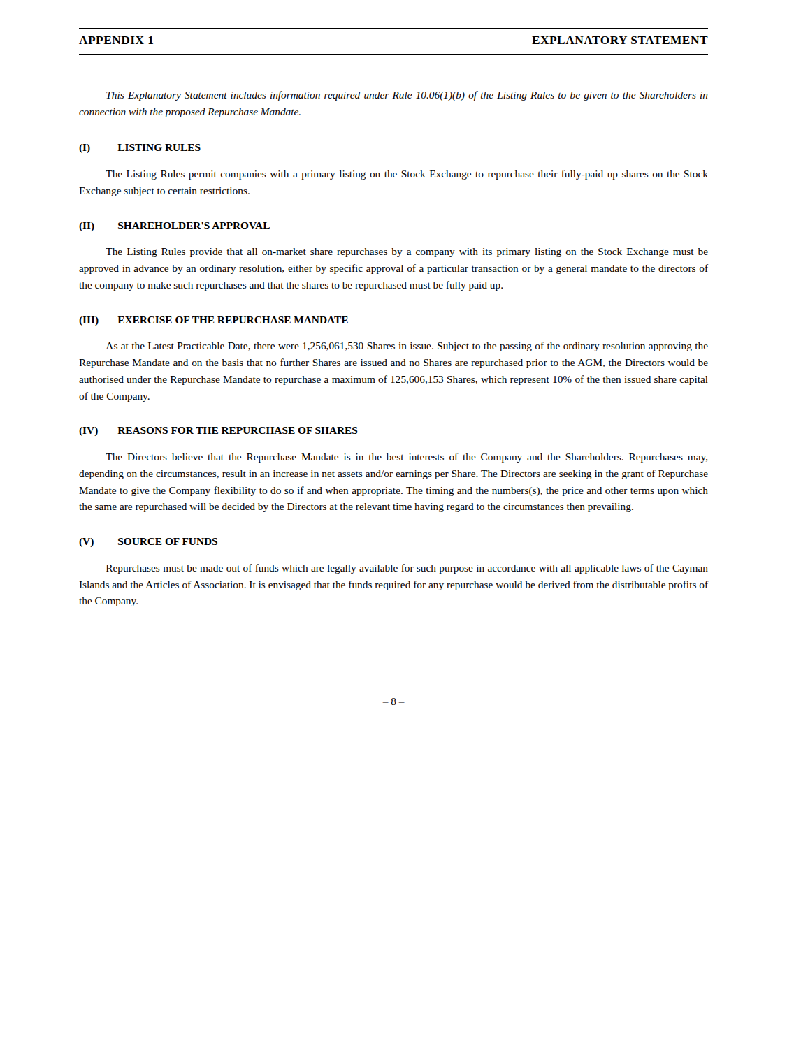APPENDIX 1 EXPLANATORY STATEMENT
This Explanatory Statement includes information required under Rule 10.06(1)(b) of the Listing Rules to be given to the Shareholders in connection with the proposed Repurchase Mandate.
(I) LISTING RULES
The Listing Rules permit companies with a primary listing on the Stock Exchange to repurchase their fully-paid up shares on the Stock Exchange subject to certain restrictions.
(II) SHAREHOLDER'S APPROVAL
The Listing Rules provide that all on-market share repurchases by a company with its primary listing on the Stock Exchange must be approved in advance by an ordinary resolution, either by specific approval of a particular transaction or by a general mandate to the directors of the company to make such repurchases and that the shares to be repurchased must be fully paid up.
(III) EXERCISE OF THE REPURCHASE MANDATE
As at the Latest Practicable Date, there were 1,256,061,530 Shares in issue. Subject to the passing of the ordinary resolution approving the Repurchase Mandate and on the basis that no further Shares are issued and no Shares are repurchased prior to the AGM, the Directors would be authorised under the Repurchase Mandate to repurchase a maximum of 125,606,153 Shares, which represent 10% of the then issued share capital of the Company.
(IV) REASONS FOR THE REPURCHASE OF SHARES
The Directors believe that the Repurchase Mandate is in the best interests of the Company and the Shareholders. Repurchases may, depending on the circumstances, result in an increase in net assets and/or earnings per Share. The Directors are seeking in the grant of Repurchase Mandate to give the Company flexibility to do so if and when appropriate. The timing and the numbers(s), the price and other terms upon which the same are repurchased will be decided by the Directors at the relevant time having regard to the circumstances then prevailing.
(V) SOURCE OF FUNDS
Repurchases must be made out of funds which are legally available for such purpose in accordance with all applicable laws of the Cayman Islands and the Articles of Association. It is envisaged that the funds required for any repurchase would be derived from the distributable profits of the Company.
– 8 –